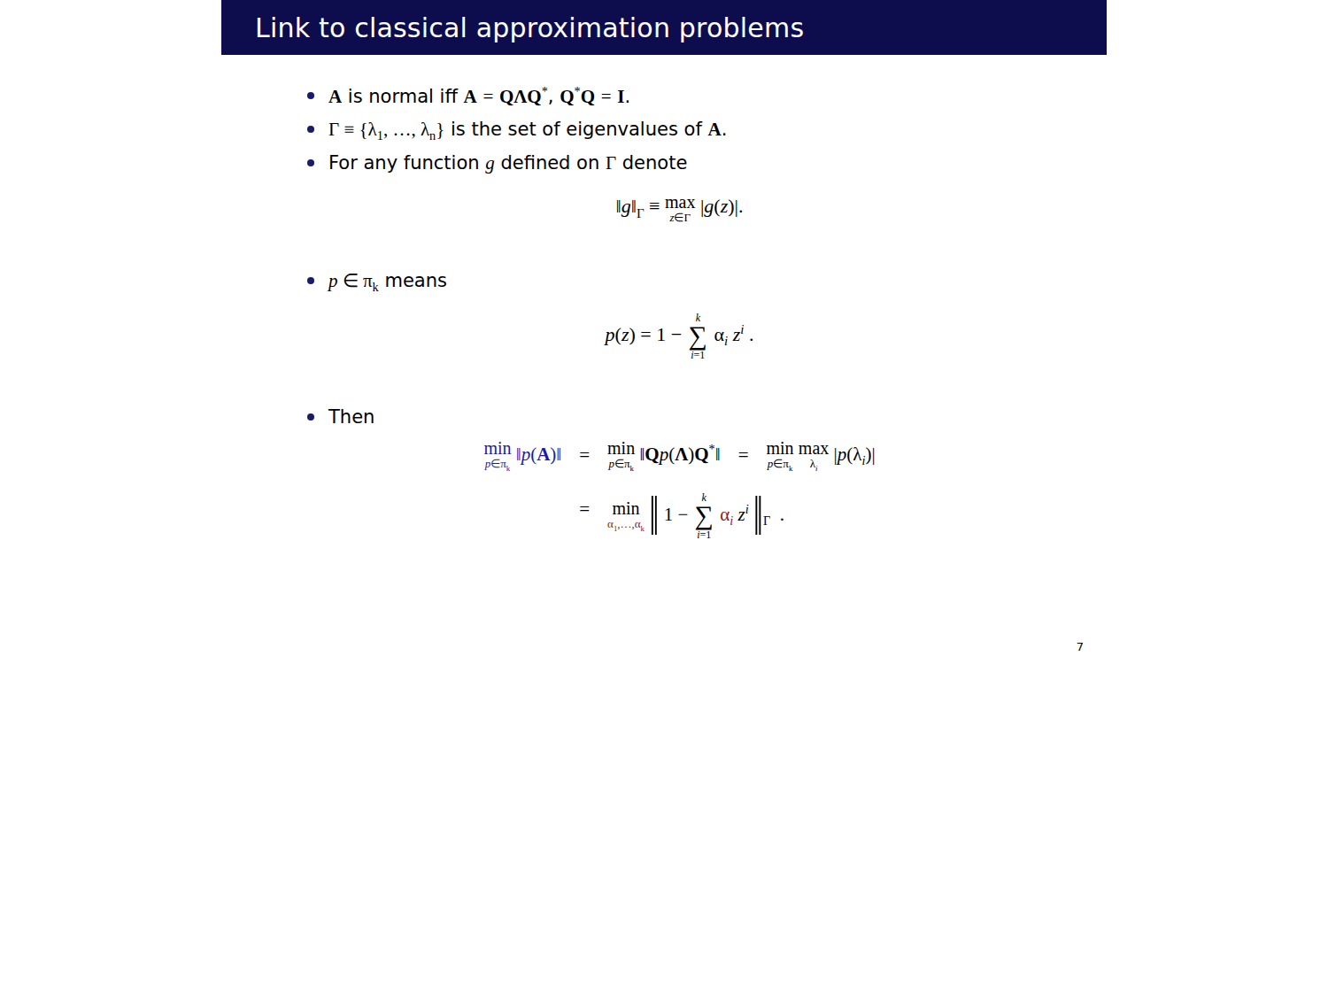Link to classical approximation problems
A is normal iff A = QΛQ*, Q*Q = I.
Γ ≡ {λ1, …, λn} is the set of eigenvalues of A.
For any function g defined on Γ denote
‖g‖Γ ≡ max z∈Γ |g(z)|.
p ∈ πk means
p(z) = 1 − k ∑ i=1 αi zi .
Then
| min p ∈π k ‖ p ( A )‖ | = | min p ∈π k ‖ Q p ( Λ ) Q * ‖ | = | min p ∈π k max λ i / p (λ i )/ |
| | = | min α 1 ,…,α k ‖ 1 − k ∑ i =1 α i z i ‖ Γ . |
7